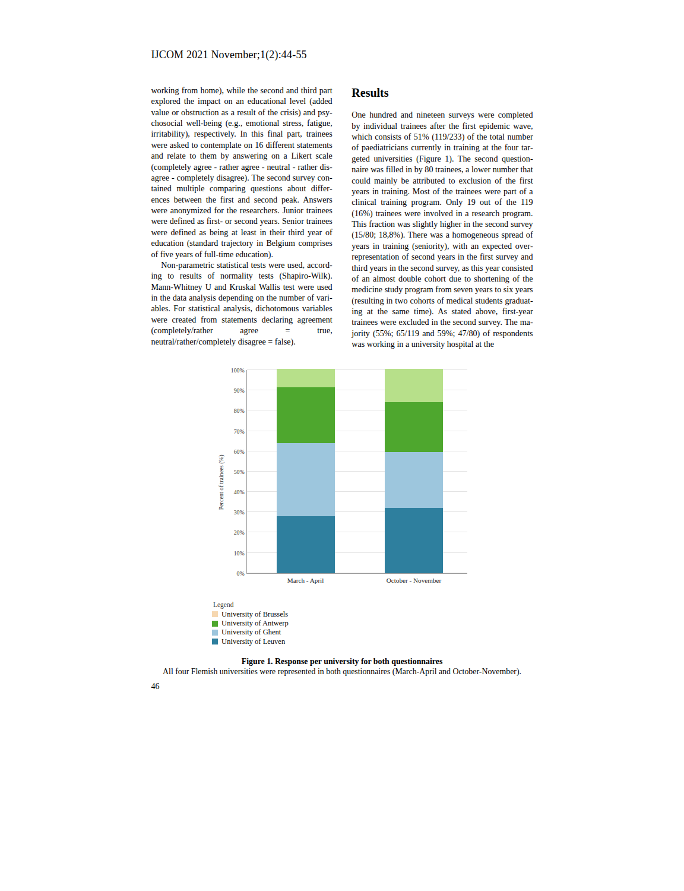IJCOM 2021 November;1(2):44-55
working from home), while the second and third part explored the impact on an educational level (added value or obstruction as a result of the crisis) and psychosocial well-being (e.g., emotional stress, fatigue, irritability), respectively. In this final part, trainees were asked to contemplate on 16 different statements and relate to them by answering on a Likert scale (completely agree - rather agree - neutral - rather disagree - completely disagree). The second survey contained multiple comparing questions about differences between the first and second peak. Answers were anonymized for the researchers. Junior trainees were defined as first- or second years. Senior trainees were defined as being at least in their third year of education (standard trajectory in Belgium comprises of five years of full-time education).
Non-parametric statistical tests were used, according to results of normality tests (Shapiro-Wilk). Mann-Whitney U and Kruskal Wallis test were used in the data analysis depending on the number of variables. For statistical analysis, dichotomous variables were created from statements declaring agreement (completely/rather agree = true, neutral/rather/completely disagree = false).
Results
One hundred and nineteen surveys were completed by individual trainees after the first epidemic wave, which consists of 51% (119/233) of the total number of paediatricians currently in training at the four targeted universities (Figure 1). The second questionnaire was filled in by 80 trainees, a lower number that could mainly be attributed to exclusion of the first years in training. Most of the trainees were part of a clinical training program. Only 19 out of the 119 (16%) trainees were involved in a research program. This fraction was slightly higher in the second survey (15/80; 18,8%). There was a homogeneous spread of years in training (seniority), with an expected overrepresentation of second years in the first survey and third years in the second survey, as this year consisted of an almost double cohort due to shortening of the medicine study program from seven years to six years (resulting in two cohorts of medical students graduating at the same time). As stated above, first-year trainees were excluded in the second survey. The majority (55%; 65/119 and 59%; 47/80) of respondents was working in a university hospital at the
Percent of trainees (%)
100%
90%
80%
70%
60%
50%
40%
30%
20%
10%
0%
March - April
October - November
Legend
University of Brussels
University of Antwerp
University of Ghent
University of Leuven
Figure 1. Response per university for both questionnaires
All four Flemish universities were represented in both questionnaires (March-April and October-November).
46